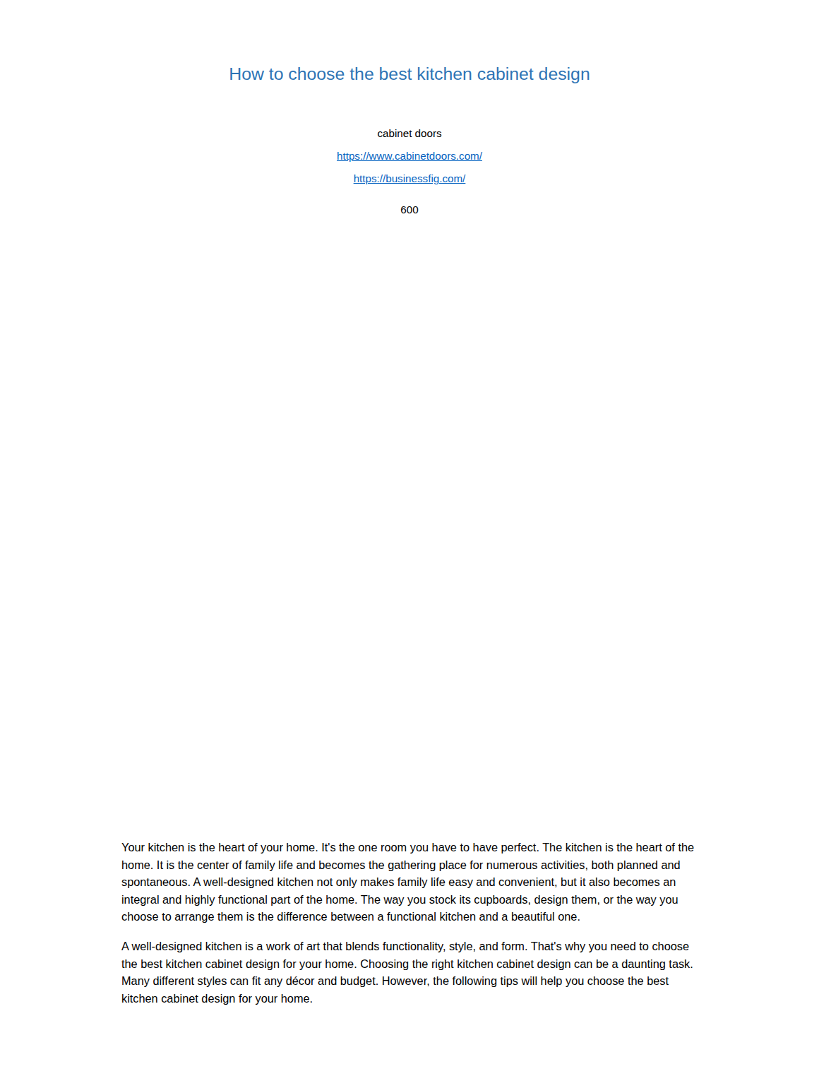How to choose the best kitchen cabinet design
cabinet doors
https://www.cabinetdoors.com/
https://businessfig.com/
600
Your kitchen is the heart of your home. It's the one room you have to have perfect. The kitchen is the heart of the home. It is the center of family life and becomes the gathering place for numerous activities, both planned and spontaneous. A well-designed kitchen not only makes family life easy and convenient, but it also becomes an integral and highly functional part of the home. The way you stock its cupboards, design them, or the way you choose to arrange them is the difference between a functional kitchen and a beautiful one.
A well-designed kitchen is a work of art that blends functionality, style, and form. That's why you need to choose the best kitchen cabinet design for your home. Choosing the right kitchen cabinet design can be a daunting task. Many different styles can fit any décor and budget. However, the following tips will help you choose the best kitchen cabinet design for your home.